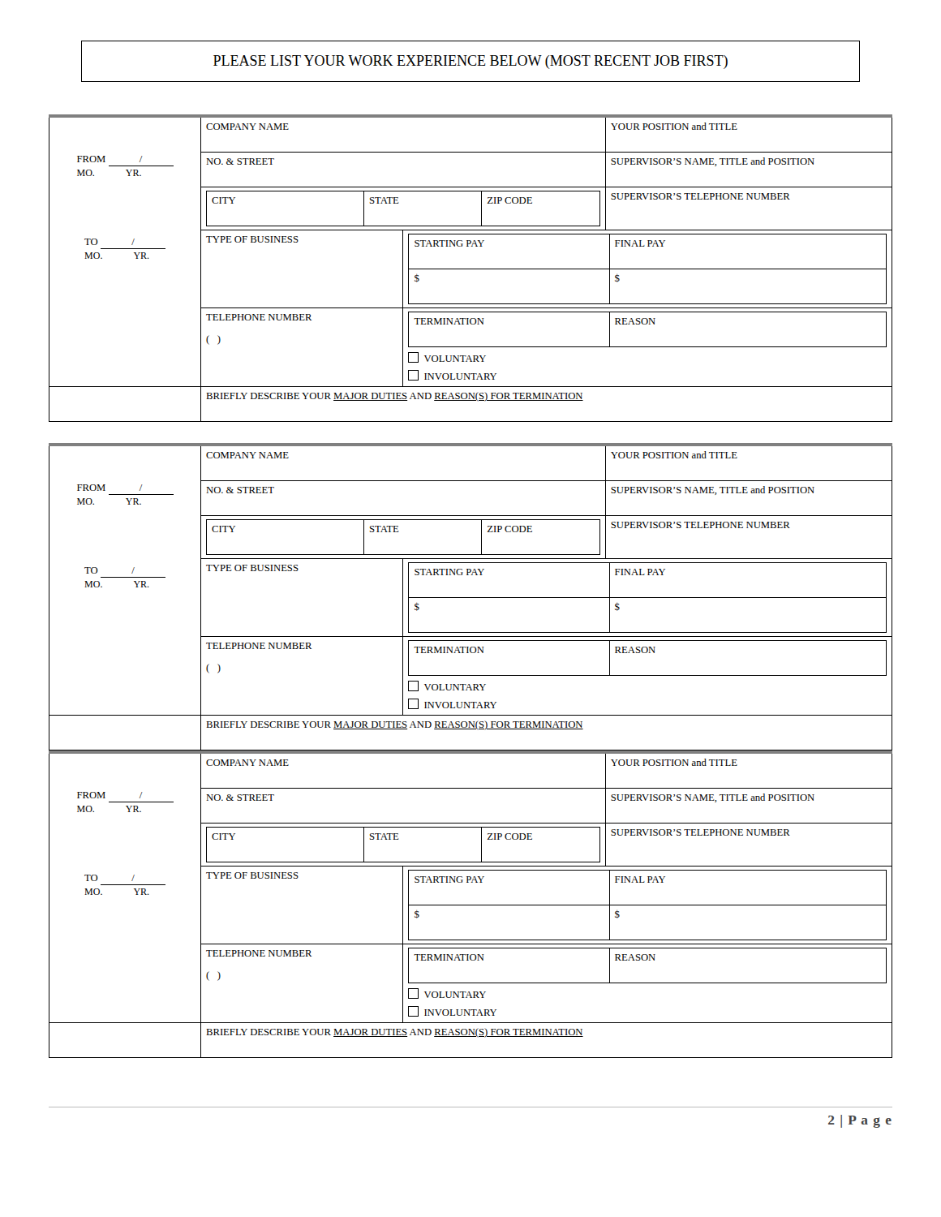PLEASE LIST YOUR WORK EXPERIENCE BELOW (MOST RECENT JOB FIRST)
| FROM / MO. YR. TO / MO. YR. | COMPANY NAME | YOUR POSITION and TITLE |
| NO. & STREET | SUPERVISOR’S NAME, TITLE and POSITION |
| / CITY / STATE / ZIP CODE / | SUPERVISOR’S TELEPHONE NUMBER |
| TYPE OF BUSINESS | / STARTING PAY / FINAL PAY / / $ / $ / |
| TELEPHONE NUMBER ( ) | / TERMINATION / REASON / VOLUNTARY INVOLUNTARY |
| | BRIEFLY DESCRIBE YOUR MAJOR DUTIES AND REASON(S) FOR TERMINATION |
| FROM / MO. YR. TO / MO. YR. | COMPANY NAME | YOUR POSITION and TITLE |
| NO. & STREET | SUPERVISOR’S NAME, TITLE and POSITION |
| / CITY / STATE / ZIP CODE / | SUPERVISOR’S TELEPHONE NUMBER |
| TYPE OF BUSINESS | / STARTING PAY / FINAL PAY / / $ / $ / |
| TELEPHONE NUMBER ( ) | / TERMINATION / REASON / VOLUNTARY INVOLUNTARY |
| | BRIEFLY DESCRIBE YOUR MAJOR DUTIES AND REASON(S) FOR TERMINATION |
| FROM / MO. YR. TO / MO. YR. | COMPANY NAME | YOUR POSITION and TITLE |
| NO. & STREET | SUPERVISOR’S NAME, TITLE and POSITION |
| / CITY / STATE / ZIP CODE / | SUPERVISOR’S TELEPHONE NUMBER |
| TYPE OF BUSINESS | / STARTING PAY / FINAL PAY / / $ / $ / |
| TELEPHONE NUMBER ( ) | / TERMINATION / REASON / VOLUNTARY INVOLUNTARY |
| | BRIEFLY DESCRIBE YOUR MAJOR DUTIES AND REASON(S) FOR TERMINATION |
2 | P a g e